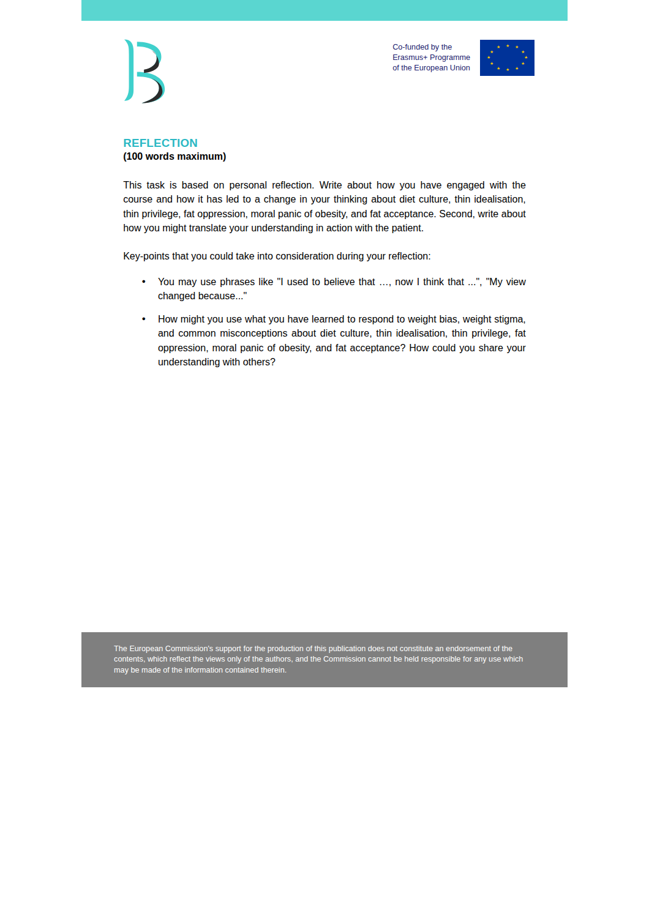Co-funded by the
Erasmus+ Programme
of the European Union
★ ★ ★ ★ ★ ★ ★ ★ ★ ★ ★ ★
REFLECTION
(100 words maximum)
This task is based on personal reflection. Write about how you have engaged with the course and how it has led to a change in your thinking about diet culture, thin idealisation, thin privilege, fat oppression, moral panic of obesity, and fat acceptance. Second, write about how you might translate your understanding in action with the patient.
Key-points that you could take into consideration during your reflection:
You may use phrases like "I used to believe that …, now I think that ...", "My view changed because..."
How might you use what you have learned to respond to weight bias, weight stigma, and common misconceptions about diet culture, thin idealisation, thin privilege, fat oppression, moral panic of obesity, and fat acceptance? How could you share your understanding with others?
The European Commission's support for the production of this publication does not constitute an endorsement of the contents, which reflect the views only of the authors, and the Commission cannot be held responsible for any use which may be made of the information contained therein.